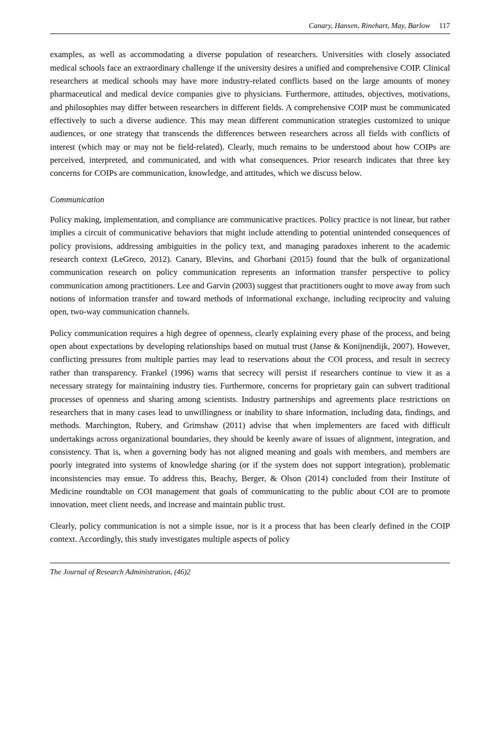Canary, Hansen, Rinehart, May, Barlow 117
examples, as well as accommodating a diverse population of researchers. Universities with closely associated medical schools face an extraordinary challenge if the university desires a unified and comprehensive COIP. Clinical researchers at medical schools may have more industry-related conflicts based on the large amounts of money pharmaceutical and medical device companies give to physicians. Furthermore, attitudes, objectives, motivations, and philosophies may differ between researchers in different fields. A comprehensive COIP must be communicated effectively to such a diverse audience. This may mean different communication strategies customized to unique audiences, or one strategy that transcends the differences between researchers across all fields with conflicts of interest (which may or may not be field-related). Clearly, much remains to be understood about how COIPs are perceived, interpreted, and communicated, and with what consequences. Prior research indicates that three key concerns for COIPs are communication, knowledge, and attitudes, which we discuss below.
Communication
Policy making, implementation, and compliance are communicative practices. Policy practice is not linear, but rather implies a circuit of communicative behaviors that might include attending to potential unintended consequences of policy provisions, addressing ambiguities in the policy text, and managing paradoxes inherent to the academic research context (LeGreco, 2012). Canary, Blevins, and Ghorbani (2015) found that the bulk of organizational communication research on policy communication represents an information transfer perspective to policy communication among practitioners. Lee and Garvin (2003) suggest that practitioners ought to move away from such notions of information transfer and toward methods of informational exchange, including reciprocity and valuing open, two-way communication channels.
Policy communication requires a high degree of openness, clearly explaining every phase of the process, and being open about expectations by developing relationships based on mutual trust (Janse & Konijnendijk, 2007). However, conflicting pressures from multiple parties may lead to reservations about the COI process, and result in secrecy rather than transparency. Frankel (1996) warns that secrecy will persist if researchers continue to view it as a necessary strategy for maintaining industry ties. Furthermore, concerns for proprietary gain can subvert traditional processes of openness and sharing among scientists. Industry partnerships and agreements place restrictions on researchers that in many cases lead to unwillingness or inability to share information, including data, findings, and methods. Marchington, Rubery, and Grimshaw (2011) advise that when implementers are faced with difficult undertakings across organizational boundaries, they should be keenly aware of issues of alignment, integration, and consistency. That is, when a governing body has not aligned meaning and goals with members, and members are poorly integrated into systems of knowledge sharing (or if the system does not support integration), problematic inconsistencies may ensue. To address this, Beachy, Berger, & Olson (2014) concluded from their Institute of Medicine roundtable on COI management that goals of communicating to the public about COI are to promote innovation, meet client needs, and increase and maintain public trust.
Clearly, policy communication is not a simple issue, nor is it a process that has been clearly defined in the COIP context. Accordingly, this study investigates multiple aspects of policy
The Journal of Research Administration, (46)2